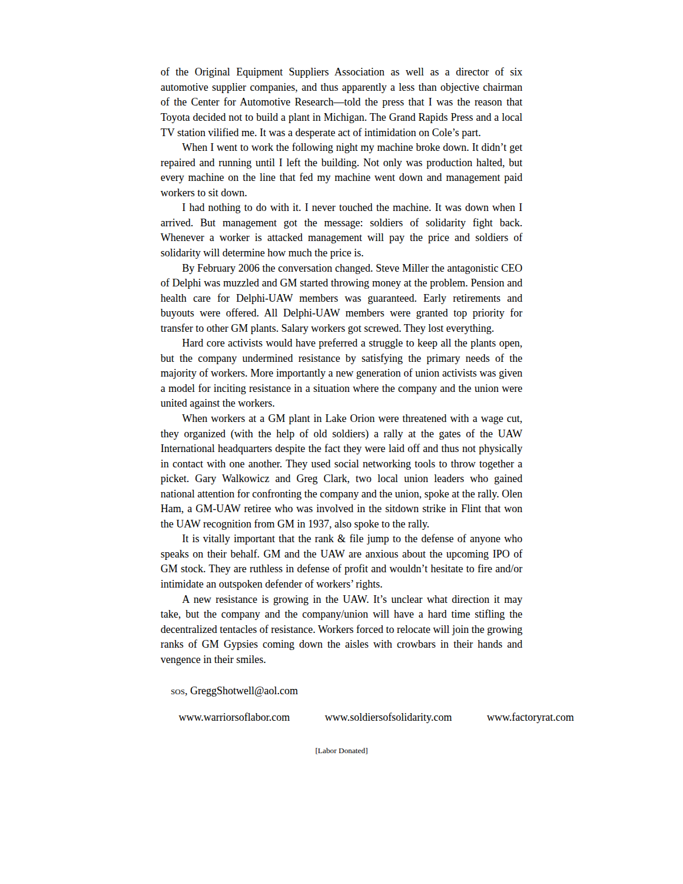of the Original Equipment Suppliers Association as well as a director of six automotive supplier companies, and thus apparently a less than objective chairman of the Center for Automotive Research—told the press that I was the reason that Toyota decided not to build a plant in Michigan. The Grand Rapids Press and a local TV station vilified me. It was a desperate act of intimidation on Cole’s part.
When I went to work the following night my machine broke down. It didn’t get repaired and running until I left the building. Not only was production halted, but every machine on the line that fed my machine went down and management paid workers to sit down.
I had nothing to do with it. I never touched the machine. It was down when I arrived. But management got the message: soldiers of solidarity fight back. Whenever a worker is attacked management will pay the price and soldiers of solidarity will determine how much the price is.
By February 2006 the conversation changed. Steve Miller the antagonistic CEO of Delphi was muzzled and GM started throwing money at the problem. Pension and health care for Delphi-UAW members was guaranteed. Early retirements and buyouts were offered. All Delphi-UAW members were granted top priority for transfer to other GM plants. Salary workers got screwed. They lost everything.
Hard core activists would have preferred a struggle to keep all the plants open, but the company undermined resistance by satisfying the primary needs of the majority of workers. More importantly a new generation of union activists was given a model for inciting resistance in a situation where the company and the union were united against the workers.
When workers at a GM plant in Lake Orion were threatened with a wage cut, they organized (with the help of old soldiers) a rally at the gates of the UAW International headquarters despite the fact they were laid off and thus not physically in contact with one another. They used social networking tools to throw together a picket. Gary Walkowicz and Greg Clark, two local union leaders who gained national attention for confronting the company and the union, spoke at the rally. Olen Ham, a GM-UAW retiree who was involved in the sitdown strike in Flint that won the UAW recognition from GM in 1937, also spoke to the rally.
It is vitally important that the rank & file jump to the defense of anyone who speaks on their behalf. GM and the UAW are anxious about the upcoming IPO of GM stock. They are ruthless in defense of profit and wouldn’t hesitate to fire and/or intimidate an outspoken defender of workers’ rights.
A new resistance is growing in the UAW. It’s unclear what direction it may take, but the company and the company/union will have a hard time stifling the decentralized tentacles of resistance. Workers forced to relocate will join the growing ranks of GM Gypsies coming down the aisles with crowbars in their hands and vengence in their smiles.
sos, GreggShotwell@aol.com
www.warriorsoflabor.com www.soldiersofsolidarity.com www.factoryrat.com
[Labor Donated]